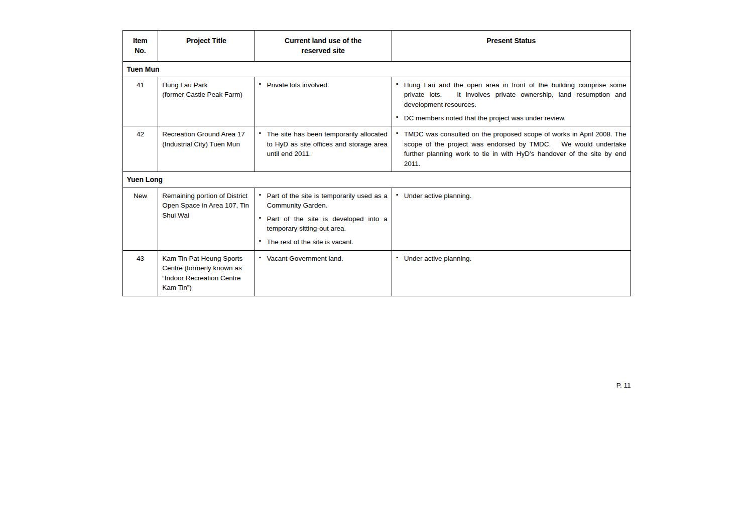| Item No. | Project Title | Current land use of the reserved site | Present Status |
| --- | --- | --- | --- |
| Tuen Mun |
| 41 | Hung Lau Park (former Castle Peak Farm) | Private lots involved. | Hung Lau and the open area in front of the building comprise some private lots. It involves private ownership, land resumption and development resources. DC members noted that the project was under review. |
| 42 | Recreation Ground Area 17 (Industrial City) Tuen Mun | The site has been temporarily allocated to HyD as site offices and storage area until end 2011. | TMDC was consulted on the proposed scope of works in April 2008. The scope of the project was endorsed by TMDC. We would undertake further planning work to tie in with HyD's handover of the site by end 2011. |
| Yuen Long |
| New | Remaining portion of District Open Space in Area 107, Tin Shui Wai | Part of the site is temporarily used as a Community Garden. Part of the site is developed into a temporary sitting-out area. The rest of the site is vacant. | Under active planning. |
| 43 | Kam Tin Pat Heung Sports Centre (formerly known as “Indoor Recreation Centre Kam Tin”) | Vacant Government land. | Under active planning. |
P. 11